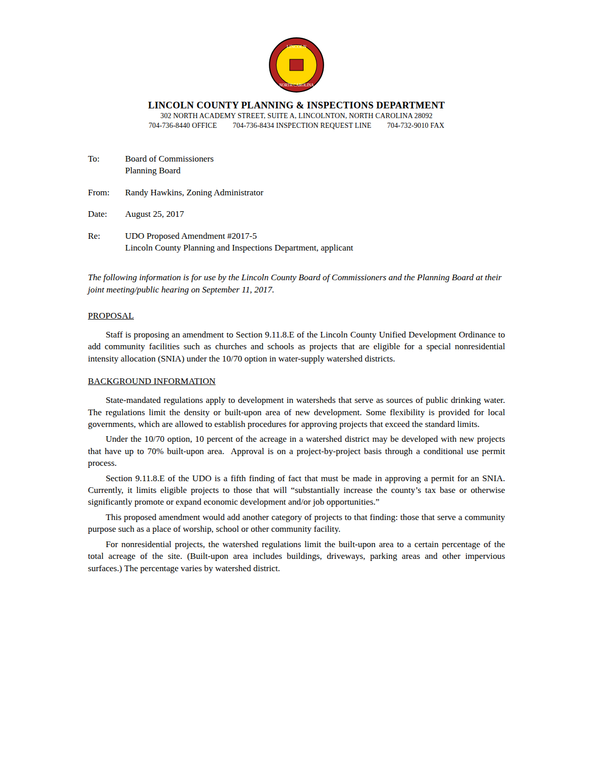LINCOLN COUNTY PLANNING & INSPECTIONS DEPARTMENT
302 NORTH ACADEMY STREET, SUITE A, LINCOLNTON, NORTH CAROLINA 28092
704-736-8440 OFFICE 704-736-8434 INSPECTION REQUEST LINE 704-732-9010 FAX
To:
Board of Commissioners Planning Board
From:
Randy Hawkins, Zoning Administrator
Date:
August 25, 2017
Re:
UDO Proposed Amendment #2017-5 Lincoln County Planning and Inspections Department, applicant
The following information is for use by the Lincoln County Board of Commissioners and the Planning Board at their joint meeting/public hearing on September 11, 2017.
PROPOSAL
Staff is proposing an amendment to Section 9.11.8.E of the Lincoln County Unified Development Ordinance to add community facilities such as churches and schools as projects that are eligible for a special nonresidential intensity allocation (SNIA) under the 10/70 option in water-supply watershed districts.
BACKGROUND INFORMATION
State-mandated regulations apply to development in watersheds that serve as sources of public drinking water. The regulations limit the density or built-upon area of new development. Some flexibility is provided for local governments, which are allowed to establish procedures for approving projects that exceed the standard limits.
Under the 10/70 option, 10 percent of the acreage in a watershed district may be developed with new projects that have up to 70% built-upon area. Approval is on a project-by-project basis through a conditional use permit process.
Section 9.11.8.E of the UDO is a fifth finding of fact that must be made in approving a permit for an SNIA. Currently, it limits eligible projects to those that will “substantially increase the county’s tax base or otherwise significantly promote or expand economic development and/or job opportunities.”
This proposed amendment would add another category of projects to that finding: those that serve a community purpose such as a place of worship, school or other community facility.
For nonresidential projects, the watershed regulations limit the built-upon area to a certain percentage of the total acreage of the site. (Built-upon area includes buildings, driveways, parking areas and other impervious surfaces.) The percentage varies by watershed district.